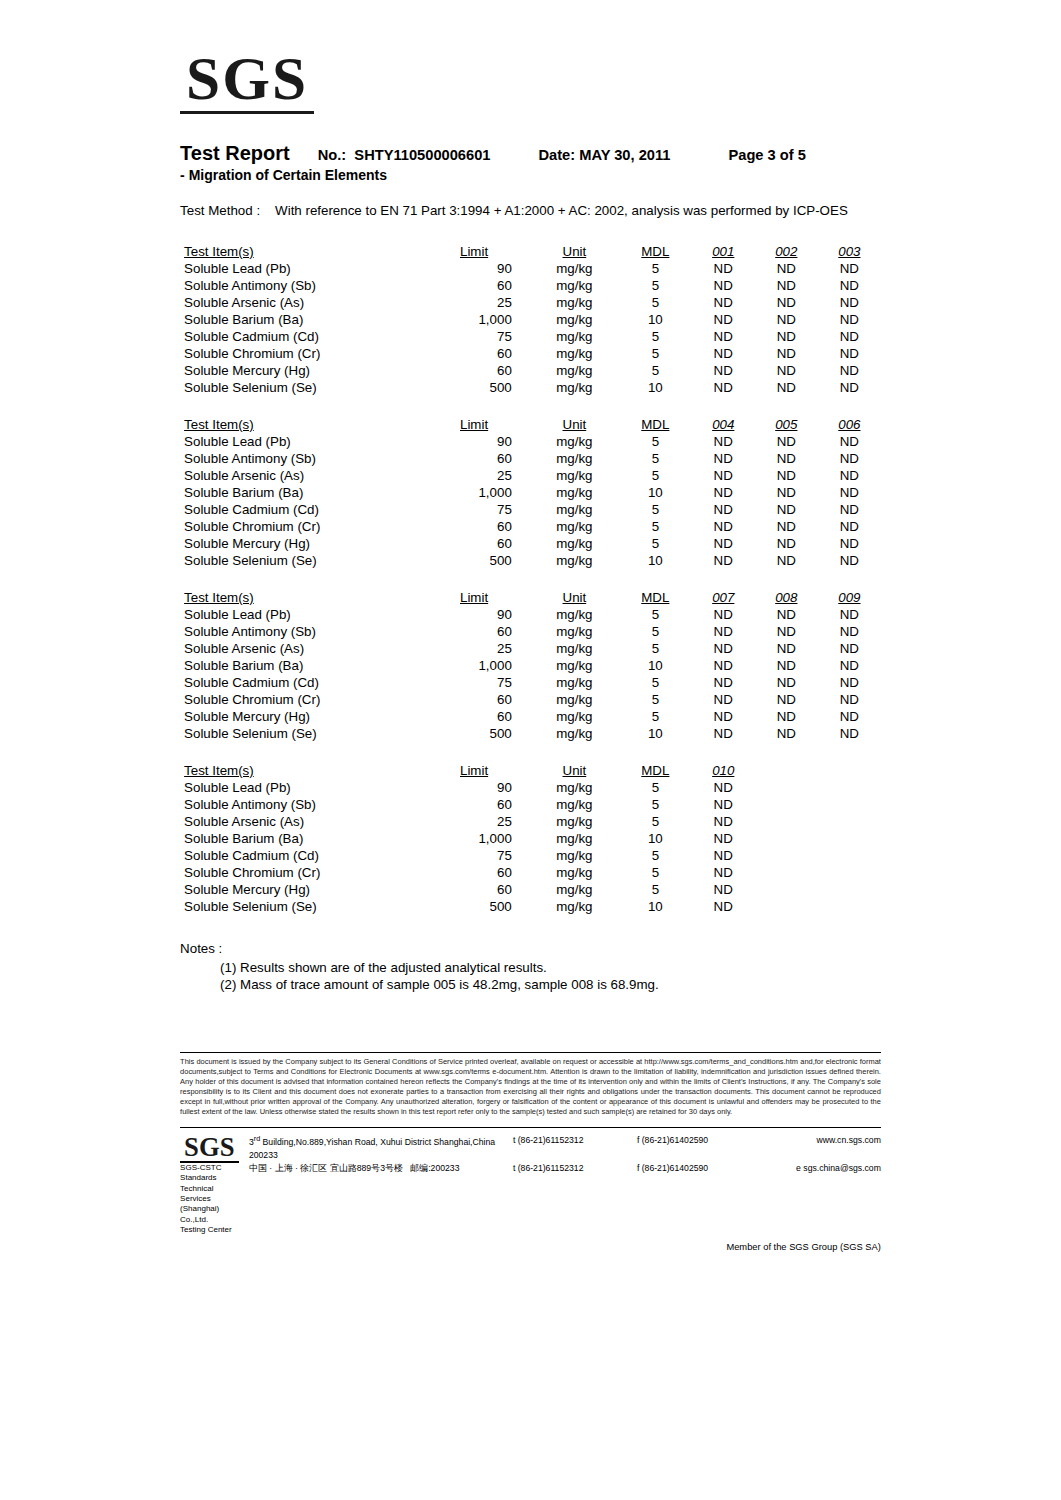SGS
Test Report No.: SHTY110500006601 Date: MAY 30, 2011 Page 3 of 5
- Migration of Certain Elements
Test Method : With reference to EN 71 Part 3:1994 + A1:2000 + AC: 2002, analysis was performed by ICP-OES
| Test Item(s) | Limit | Unit | MDL | 001 | 002 | 003 |
| --- | --- | --- | --- | --- | --- | --- |
| Soluble Lead (Pb) | 90 | mg/kg | 5 | ND | ND | ND |
| Soluble Antimony (Sb) | 60 | mg/kg | 5 | ND | ND | ND |
| Soluble Arsenic (As) | 25 | mg/kg | 5 | ND | ND | ND |
| Soluble Barium (Ba) | 1,000 | mg/kg | 10 | ND | ND | ND |
| Soluble Cadmium (Cd) | 75 | mg/kg | 5 | ND | ND | ND |
| Soluble Chromium (Cr) | 60 | mg/kg | 5 | ND | ND | ND |
| Soluble Mercury (Hg) | 60 | mg/kg | 5 | ND | ND | ND |
| Soluble Selenium (Se) | 500 | mg/kg | 10 | ND | ND | ND |
| Test Item(s) | Limit | Unit | MDL | 004 | 005 | 006 |
| --- | --- | --- | --- | --- | --- | --- |
| Soluble Lead (Pb) | 90 | mg/kg | 5 | ND | ND | ND |
| Soluble Antimony (Sb) | 60 | mg/kg | 5 | ND | ND | ND |
| Soluble Arsenic (As) | 25 | mg/kg | 5 | ND | ND | ND |
| Soluble Barium (Ba) | 1,000 | mg/kg | 10 | ND | ND | ND |
| Soluble Cadmium (Cd) | 75 | mg/kg | 5 | ND | ND | ND |
| Soluble Chromium (Cr) | 60 | mg/kg | 5 | ND | ND | ND |
| Soluble Mercury (Hg) | 60 | mg/kg | 5 | ND | ND | ND |
| Soluble Selenium (Se) | 500 | mg/kg | 10 | ND | ND | ND |
| Test Item(s) | Limit | Unit | MDL | 007 | 008 | 009 |
| --- | --- | --- | --- | --- | --- | --- |
| Soluble Lead (Pb) | 90 | mg/kg | 5 | ND | ND | ND |
| Soluble Antimony (Sb) | 60 | mg/kg | 5 | ND | ND | ND |
| Soluble Arsenic (As) | 25 | mg/kg | 5 | ND | ND | ND |
| Soluble Barium (Ba) | 1,000 | mg/kg | 10 | ND | ND | ND |
| Soluble Cadmium (Cd) | 75 | mg/kg | 5 | ND | ND | ND |
| Soluble Chromium (Cr) | 60 | mg/kg | 5 | ND | ND | ND |
| Soluble Mercury (Hg) | 60 | mg/kg | 5 | ND | ND | ND |
| Soluble Selenium (Se) | 500 | mg/kg | 10 | ND | ND | ND |
| Test Item(s) | Limit | Unit | MDL | 010 | | |
| --- | --- | --- | --- | --- | --- | --- |
| Soluble Lead (Pb) | 90 | mg/kg | 5 | ND | | |
| Soluble Antimony (Sb) | 60 | mg/kg | 5 | ND | | |
| Soluble Arsenic (As) | 25 | mg/kg | 5 | ND | | |
| Soluble Barium (Ba) | 1,000 | mg/kg | 10 | ND | | |
| Soluble Cadmium (Cd) | 75 | mg/kg | 5 | ND | | |
| Soluble Chromium (Cr) | 60 | mg/kg | 5 | ND | | |
| Soluble Mercury (Hg) | 60 | mg/kg | 5 | ND | | |
| Soluble Selenium (Se) | 500 | mg/kg | 10 | ND | | |
Notes :
(1) Results shown are of the adjusted analytical results.
(2) Mass of trace amount of sample 005 is 48.2mg, sample 008 is 68.9mg.
This document is issued by the Company subject to its General Conditions of Service printed overleaf, available on request or accessible at http://www.sgs.com/terms_and_conditions.htm and,for electronic format documents,subject to Terms and Conditions for Electronic Documents at www.sgs.com/terms e-document.htm. Attention is drawn to the limitation of liability, indemnification and jurisdiction issues defined therein. Any holder of this document is advised that information contained hereon reflects the Company's findings at the time of its intervention only and within the limits of Client's Instructions, if any. The Company's sole responsibility is to its Client and this document does not exonerate parties to a transaction from exercising all their rights and obligations under the transaction documents. This document cannot be reproduced except in full,without prior written approval of the Company. Any unauthorized alteration, forgery or falsification of the content or appearance of this document is unlawful and offenders may be prosecuted to the fullest extent of the law. Unless otherwise stated the results shown in this test report refer only to the sample(s) tested and such sample(s) are retained for 30 days only.
SGS
SGS-CSTC Standards Technical Services (Shanghai) Co.,Ltd.
Testing Center
3rd Building,No.889,Yishan Road, Xuhui District Shanghai,China 200233 t (86-21)61152312 f (86-21)61402590 www.cn.sgs.com
中国 · 上海 · 徐汇区 宜山路889号3号楼 邮编:200233 t (86-21)61152312 f (86-21)61402590 e sgs.china@sgs.com
Member of the SGS Group (SGS SA)